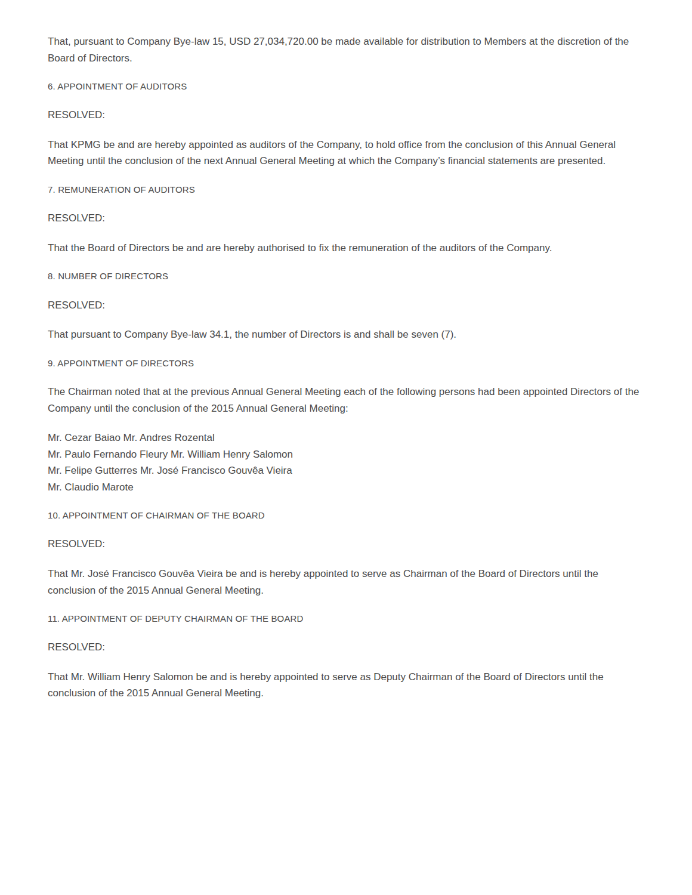That, pursuant to Company Bye-law 15, USD 27,034,720.00 be made available for distribution to Members at the discretion of the Board of Directors.
6. APPOINTMENT OF AUDITORS
RESOLVED:
That KPMG be and are hereby appointed as auditors of the Company, to hold office from the conclusion of this Annual General Meeting until the conclusion of the next Annual General Meeting at which the Company’s financial statements are presented.
7. REMUNERATION OF AUDITORS
RESOLVED:
That the Board of Directors be and are hereby authorised to fix the remuneration of the auditors of the Company.
8. NUMBER OF DIRECTORS
RESOLVED:
That pursuant to Company Bye-law 34.1, the number of Directors is and shall be seven (7).
9. APPOINTMENT OF DIRECTORS
The Chairman noted that at the previous Annual General Meeting each of the following persons had been appointed Directors of the Company until the conclusion of the 2015 Annual General Meeting:
Mr. Cezar Baiao Mr. Andres Rozental
Mr. Paulo Fernando Fleury Mr. William Henry Salomon
Mr. Felipe Gutterres Mr. José Francisco Gouvêa Vieira
Mr. Claudio Marote
10. APPOINTMENT OF CHAIRMAN OF THE BOARD
RESOLVED:
That Mr. José Francisco Gouvêa Vieira be and is hereby appointed to serve as Chairman of the Board of Directors until the conclusion of the 2015 Annual General Meeting.
11. APPOINTMENT OF DEPUTY CHAIRMAN OF THE BOARD
RESOLVED:
That Mr. William Henry Salomon be and is hereby appointed to serve as Deputy Chairman of the Board of Directors until the conclusion of the 2015 Annual General Meeting.